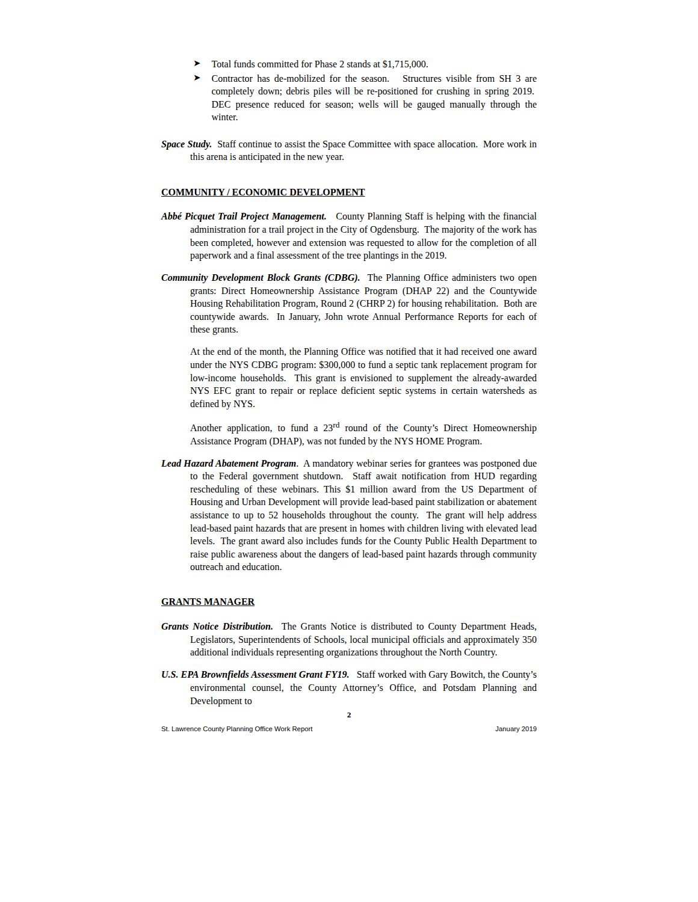Total funds committed for Phase 2 stands at $1,715,000.
Contractor has de-mobilized for the season. Structures visible from SH 3 are completely down; debris piles will be re-positioned for crushing in spring 2019. DEC presence reduced for season; wells will be gauged manually through the winter.
Space Study. Staff continue to assist the Space Committee with space allocation. More work in this arena is anticipated in the new year.
COMMUNITY / ECONOMIC DEVELOPMENT
Abbé Picquet Trail Project Management. County Planning Staff is helping with the financial administration for a trail project in the City of Ogdensburg. The majority of the work has been completed, however and extension was requested to allow for the completion of all paperwork and a final assessment of the tree plantings in the 2019.
Community Development Block Grants (CDBG). The Planning Office administers two open grants: Direct Homeownership Assistance Program (DHAP 22) and the Countywide Housing Rehabilitation Program, Round 2 (CHRP 2) for housing rehabilitation. Both are countywide awards. In January, John wrote Annual Performance Reports for each of these grants.
At the end of the month, the Planning Office was notified that it had received one award under the NYS CDBG program: $300,000 to fund a septic tank replacement program for low-income households. This grant is envisioned to supplement the already-awarded NYS EFC grant to repair or replace deficient septic systems in certain watersheds as defined by NYS.
Another application, to fund a 23rd round of the County’s Direct Homeownership Assistance Program (DHAP), was not funded by the NYS HOME Program.
Lead Hazard Abatement Program. A mandatory webinar series for grantees was postponed due to the Federal government shutdown. Staff await notification from HUD regarding rescheduling of these webinars. This $1 million award from the US Department of Housing and Urban Development will provide lead-based paint stabilization or abatement assistance to up to 52 households throughout the county. The grant will help address lead-based paint hazards that are present in homes with children living with elevated lead levels. The grant award also includes funds for the County Public Health Department to raise public awareness about the dangers of lead-based paint hazards through community outreach and education.
GRANTS MANAGER
Grants Notice Distribution. The Grants Notice is distributed to County Department Heads, Legislators, Superintendents of Schools, local municipal officials and approximately 350 additional individuals representing organizations throughout the North Country.
U.S. EPA Brownfields Assessment Grant FY19. Staff worked with Gary Bowitch, the County’s environmental counsel, the County Attorney’s Office, and Potsdam Planning and Development to
2
St. Lawrence County Planning Office Work Report January 2019